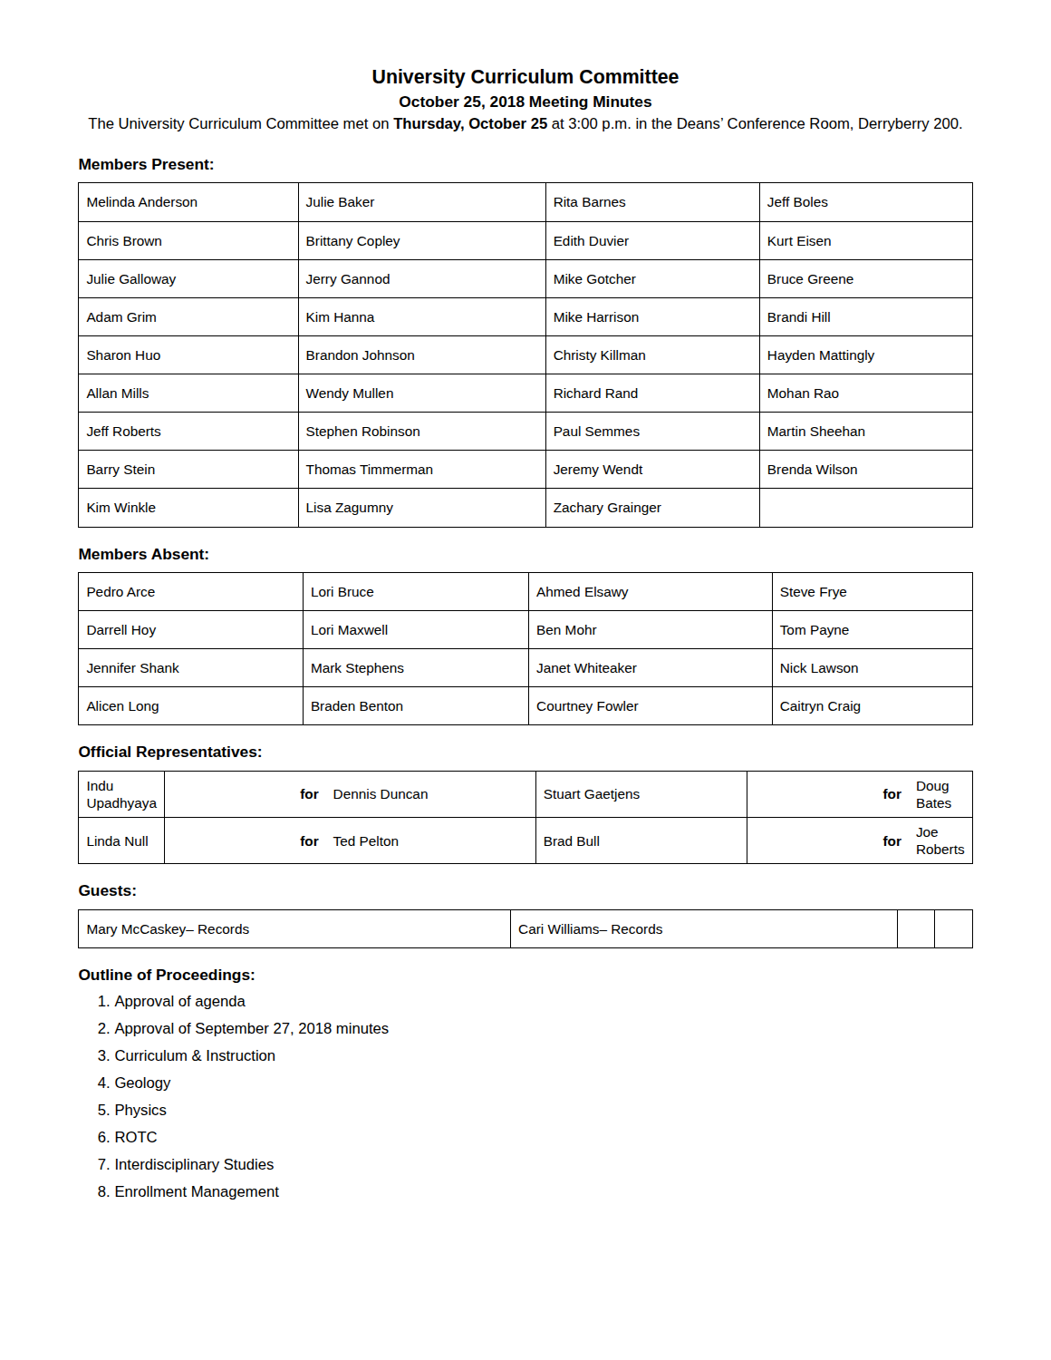University Curriculum Committee
October 25, 2018 Meeting Minutes
The University Curriculum Committee met on Thursday, October 25 at 3:00 p.m. in the Deans’ Conference Room, Derryberry 200.
Members Present:
| Melinda Anderson | Julie Baker | Rita Barnes | Jeff Boles |
| Chris Brown | Brittany Copley | Edith Duvier | Kurt Eisen |
| Julie Galloway | Jerry Gannod | Mike Gotcher | Bruce Greene |
| Adam Grim | Kim Hanna | Mike Harrison | Brandi Hill |
| Sharon Huo | Brandon Johnson | Christy Killman | Hayden Mattingly |
| Allan Mills | Wendy Mullen | Richard Rand | Mohan Rao |
| Jeff Roberts | Stephen Robinson | Paul Semmes | Martin Sheehan |
| Barry Stein | Thomas Timmerman | Jeremy Wendt | Brenda Wilson |
| Kim Winkle | Lisa Zagumny | Zachary Grainger | |
Members Absent:
| Pedro Arce | Lori Bruce | Ahmed Elsawy | Steve Frye |
| Darrell Hoy | Lori Maxwell | Ben Mohr | Tom Payne |
| Jennifer Shank | Mark Stephens | Janet Whiteaker | Nick Lawson |
| Alicen Long | Braden Benton | Courtney Fowler | Caitryn Craig |
Official Representatives:
| Indu Upadhyaya | for | Dennis Duncan | Stuart Gaetjens | for | Doug Bates |
| Linda Null | for | Ted Pelton | Brad Bull | for | Joe Roberts |
Guests:
| Mary McCaskey– Records | Cari Williams– Records | | |
Outline of Proceedings:
Approval of agenda
Approval of September 27, 2018 minutes
Curriculum & Instruction
Geology
Physics
ROTC
Interdisciplinary Studies
Enrollment Management